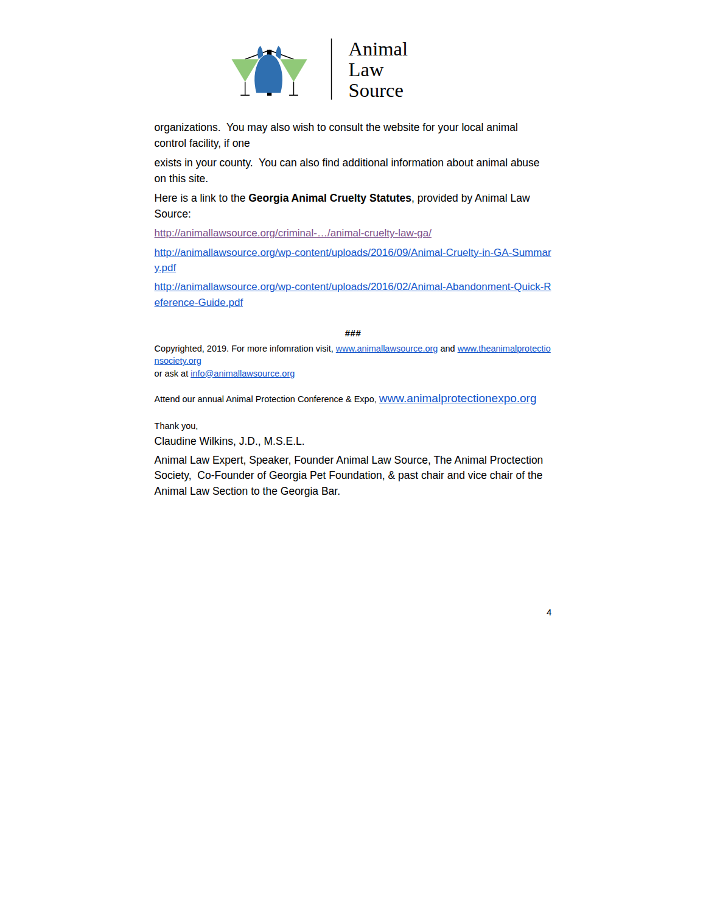organizations. You may also wish to consult the website for your local animal control facility, if one exists in your county. You can also find additional information about animal abuse on this site.
Here is a link to the Georgia Animal Cruelty Statutes, provided by Animal Law Source:
http://animallawsource.org/criminal-…/animal-cruelty-law-ga/
http://animallawsource.org/wp-content/uploads/2016/09/Animal-Cruelty-in-GA-Summary.pdf
http://animallawsource.org/wp-content/uploads/2016/02/Animal-Abandonment-Quick-Reference-Guide.pdf
###
Copyrighted, 2019. For more infomration visit, www.animallawsource.org and www.theanimalprotectionsociety.org
or ask at info@animallawsource.org
Attend our annual Animal Protection Conference & Expo, www.animalprotectionexpo.org
Thank you,
Claudine Wilkins, J.D., M.S.E.L.
Animal Law Expert, Speaker, Founder Animal Law Source, The Animal Proctection Society, Co-Founder of Georgia Pet Foundation, & past chair and vice chair of the Animal Law Section to the Georgia Bar.
4